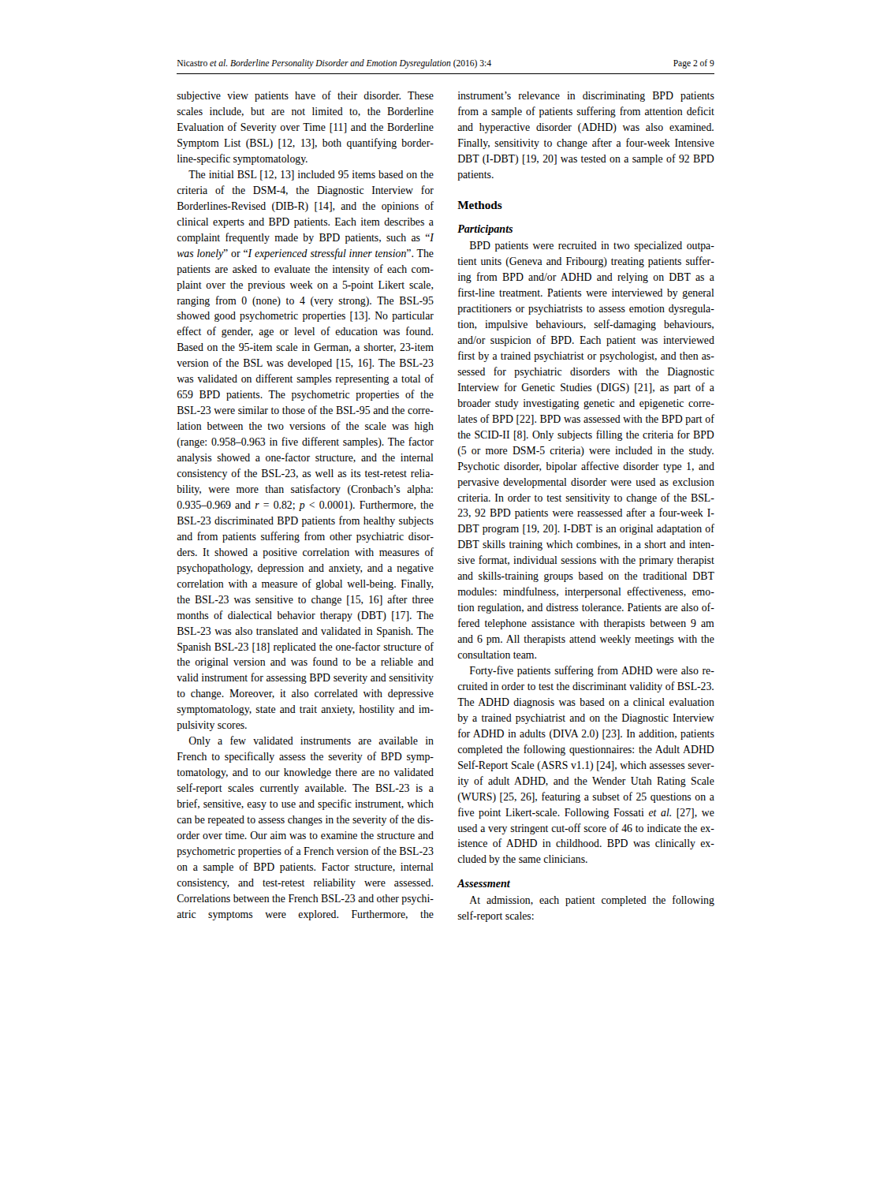Nicastro et al. Borderline Personality Disorder and Emotion Dysregulation (2016) 3:4 Page 2 of 9
subjective view patients have of their disorder. These scales include, but are not limited to, the Borderline Evaluation of Severity over Time [11] and the Borderline Symptom List (BSL) [12, 13], both quantifying borderline-specific symptomatology.
The initial BSL [12, 13] included 95 items based on the criteria of the DSM-4, the Diagnostic Interview for Borderlines-Revised (DIB-R) [14], and the opinions of clinical experts and BPD patients. Each item describes a complaint frequently made by BPD patients, such as “I was lonely” or “I experienced stressful inner tension”. The patients are asked to evaluate the intensity of each complaint over the previous week on a 5-point Likert scale, ranging from 0 (none) to 4 (very strong). The BSL-95 showed good psychometric properties [13]. No particular effect of gender, age or level of education was found. Based on the 95-item scale in German, a shorter, 23-item version of the BSL was developed [15, 16]. The BSL-23 was validated on different samples representing a total of 659 BPD patients. The psychometric properties of the BSL-23 were similar to those of the BSL-95 and the correlation between the two versions of the scale was high (range: 0.958–0.963 in five different samples). The factor analysis showed a one-factor structure, and the internal consistency of the BSL-23, as well as its test-retest reliability, were more than satisfactory (Cronbach’s alpha: 0.935–0.969 and r = 0.82; p < 0.0001). Furthermore, the BSL-23 discriminated BPD patients from healthy subjects and from patients suffering from other psychiatric disorders. It showed a positive correlation with measures of psychopathology, depression and anxiety, and a negative correlation with a measure of global well-being. Finally, the BSL-23 was sensitive to change [15, 16] after three months of dialectical behavior therapy (DBT) [17]. The BSL-23 was also translated and validated in Spanish. The Spanish BSL-23 [18] replicated the one-factor structure of the original version and was found to be a reliable and valid instrument for assessing BPD severity and sensitivity to change. Moreover, it also correlated with depressive symptomatology, state and trait anxiety, hostility and impulsivity scores.
Only a few validated instruments are available in French to specifically assess the severity of BPD symptomatology, and to our knowledge there are no validated self-report scales currently available. The BSL-23 is a brief, sensitive, easy to use and specific instrument, which can be repeated to assess changes in the severity of the disorder over time. Our aim was to examine the structure and psychometric properties of a French version of the BSL-23 on a sample of BPD patients. Factor structure, internal consistency, and test-retest reliability were assessed. Correlations between the French BSL-23 and other psychiatric symptoms were explored. Furthermore, the instrument’s relevance in discriminating BPD patients from a sample of patients suffering from attention deficit and hyperactive disorder (ADHD) was also examined. Finally, sensitivity to change after a four-week Intensive DBT (I-DBT) [19, 20] was tested on a sample of 92 BPD patients.
Methods
Participants
BPD patients were recruited in two specialized outpatient units (Geneva and Fribourg) treating patients suffering from BPD and/or ADHD and relying on DBT as a first-line treatment. Patients were interviewed by general practitioners or psychiatrists to assess emotion dysregulation, impulsive behaviours, self-damaging behaviours, and/or suspicion of BPD. Each patient was interviewed first by a trained psychiatrist or psychologist, and then assessed for psychiatric disorders with the Diagnostic Interview for Genetic Studies (DIGS) [21], as part of a broader study investigating genetic and epigenetic correlates of BPD [22]. BPD was assessed with the BPD part of the SCID-II [8]. Only subjects filling the criteria for BPD (5 or more DSM-5 criteria) were included in the study. Psychotic disorder, bipolar affective disorder type 1, and pervasive developmental disorder were used as exclusion criteria. In order to test sensitivity to change of the BSL-23, 92 BPD patients were reassessed after a four-week I-DBT program [19, 20]. I-DBT is an original adaptation of DBT skills training which combines, in a short and intensive format, individual sessions with the primary therapist and skills-training groups based on the traditional DBT modules: mindfulness, interpersonal effectiveness, emotion regulation, and distress tolerance. Patients are also offered telephone assistance with therapists between 9 am and 6 pm. All therapists attend weekly meetings with the consultation team.
Forty-five patients suffering from ADHD were also recruited in order to test the discriminant validity of BSL-23. The ADHD diagnosis was based on a clinical evaluation by a trained psychiatrist and on the Diagnostic Interview for ADHD in adults (DIVA 2.0) [23]. In addition, patients completed the following questionnaires: the Adult ADHD Self-Report Scale (ASRS v1.1) [24], which assesses severity of adult ADHD, and the Wender Utah Rating Scale (WURS) [25, 26], featuring a subset of 25 questions on a five point Likert-scale. Following Fossati et al. [27], we used a very stringent cut-off score of 46 to indicate the existence of ADHD in childhood. BPD was clinically excluded by the same clinicians.
Assessment
At admission, each patient completed the following self-report scales: